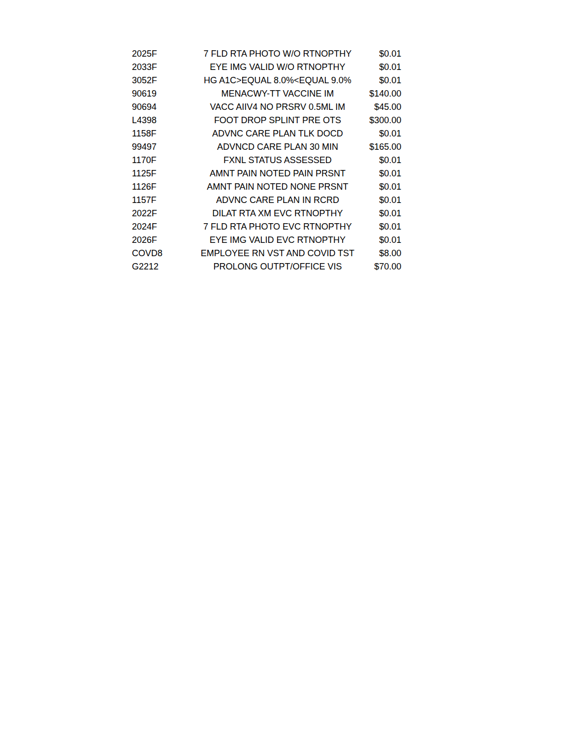| 2025F | 7 FLD RTA PHOTO W/O RTNOPTHY | $0.01 |
| 2033F | EYE IMG VALID W/O RTNOPTHY | $0.01 |
| 3052F | HG A1C>EQUAL 8.0%<EQUAL 9.0% | $0.01 |
| 90619 | MENACWY-TT VACCINE IM | $140.00 |
| 90694 | VACC AIIV4 NO PRSRV 0.5ML IM | $45.00 |
| L4398 | FOOT DROP SPLINT PRE OTS | $300.00 |
| 1158F | ADVNC CARE PLAN TLK DOCD | $0.01 |
| 99497 | ADVNCD CARE PLAN 30 MIN | $165.00 |
| 1170F | FXNL STATUS ASSESSED | $0.01 |
| 1125F | AMNT PAIN NOTED PAIN PRSNT | $0.01 |
| 1126F | AMNT PAIN NOTED NONE PRSNT | $0.01 |
| 1157F | ADVNC CARE PLAN IN RCRD | $0.01 |
| 2022F | DILAT RTA XM EVC RTNOPTHY | $0.01 |
| 2024F | 7 FLD RTA PHOTO EVC RTNOPTHY | $0.01 |
| 2026F | EYE IMG VALID EVC RTNOPTHY | $0.01 |
| COVD8 | EMPLOYEE RN VST AND COVID TST | $8.00 |
| G2212 | PROLONG OUTPT/OFFICE VIS | $70.00 |